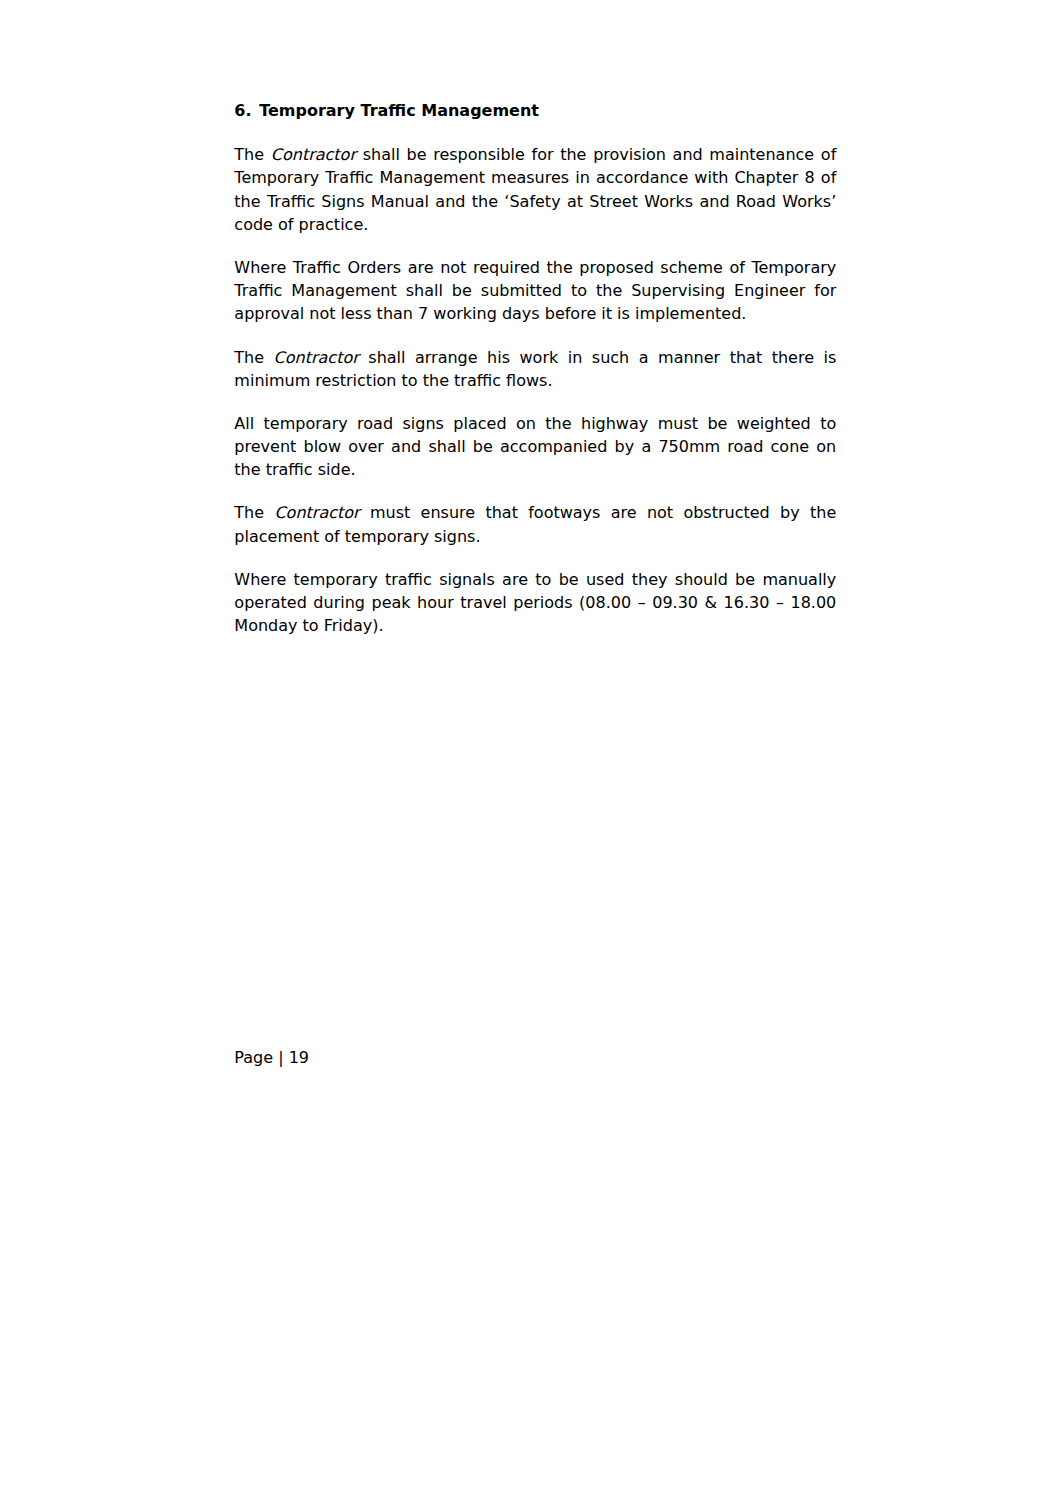6. Temporary Traffic Management
The Contractor shall be responsible for the provision and maintenance of Temporary Traffic Management measures in accordance with Chapter 8 of the Traffic Signs Manual and the ‘Safety at Street Works and Road Works’ code of practice.
Where Traffic Orders are not required the proposed scheme of Temporary Traffic Management shall be submitted to the Supervising Engineer for approval not less than 7 working days before it is implemented.
The Contractor shall arrange his work in such a manner that there is minimum restriction to the traffic flows.
All temporary road signs placed on the highway must be weighted to prevent blow over and shall be accompanied by a 750mm road cone on the traffic side.
The Contractor must ensure that footways are not obstructed by the placement of temporary signs.
Where temporary traffic signals are to be used they should be manually operated during peak hour travel periods (08.00 – 09.30 & 16.30 – 18.00 Monday to Friday).
Page | 19